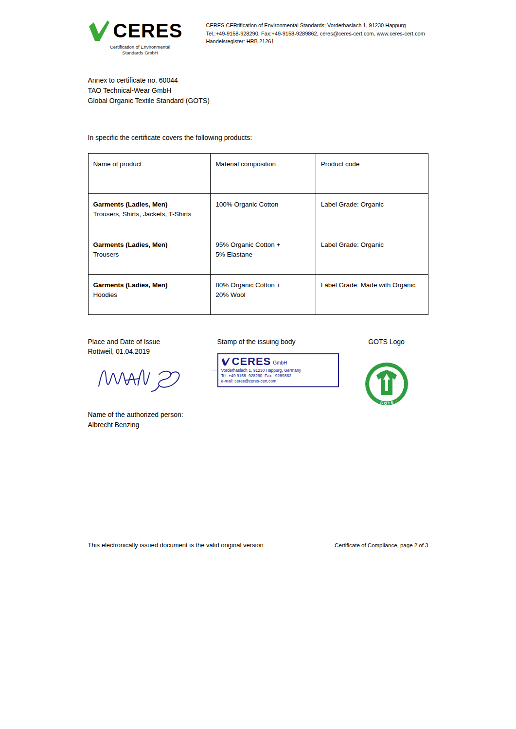CERES
Certification of Environmental
Standards GmbH
CERES CERtification of Environmental Standards; Vorderhaslach 1, 91230 Happurg
Tel.:+49-9158-928290, Fax:+49-9158-9289862, ceres@ceres-cert.com, www.ceres-cert.com
Handelsregister: HRB 21261
Annex to certificate no. 60044
TAO Technical-Wear GmbH
Global Organic Textile Standard (GOTS)
In specific the certificate covers the following products:
| Name of product | Material composition | Product code |
| --- | --- | --- |
| Garments (Ladies, Men) Trousers, Shirts, Jackets, T-Shirts | 100% Organic Cotton | Label Grade: Organic |
| Garments (Ladies, Men) Trousers | 95% Organic Cotton + 5% Elastane | Label Grade: Organic |
| Garments (Ladies, Men) Hoodies | 80% Organic Cotton + 20% Wool | Label Grade: Made with Organic |
Place and Date of Issue
Rottweil, 01.04.2019
Name of the authorized person:
Albrecht Benzing
Stamp of the issuing body
—
CERES GmbH
Vorderhaslach 1, 91230 Happurg, Germany
Tel: +49 9158 -928290; Fax: -9289862
e-mail: ceres@ceres-cert.com
GOTS Logo
GLOBAL ORGANIC TEXTILE STANDARD · GOTS ·
This electronically issued document is the valid original version
Certificate of Compliance, page 2 of 3